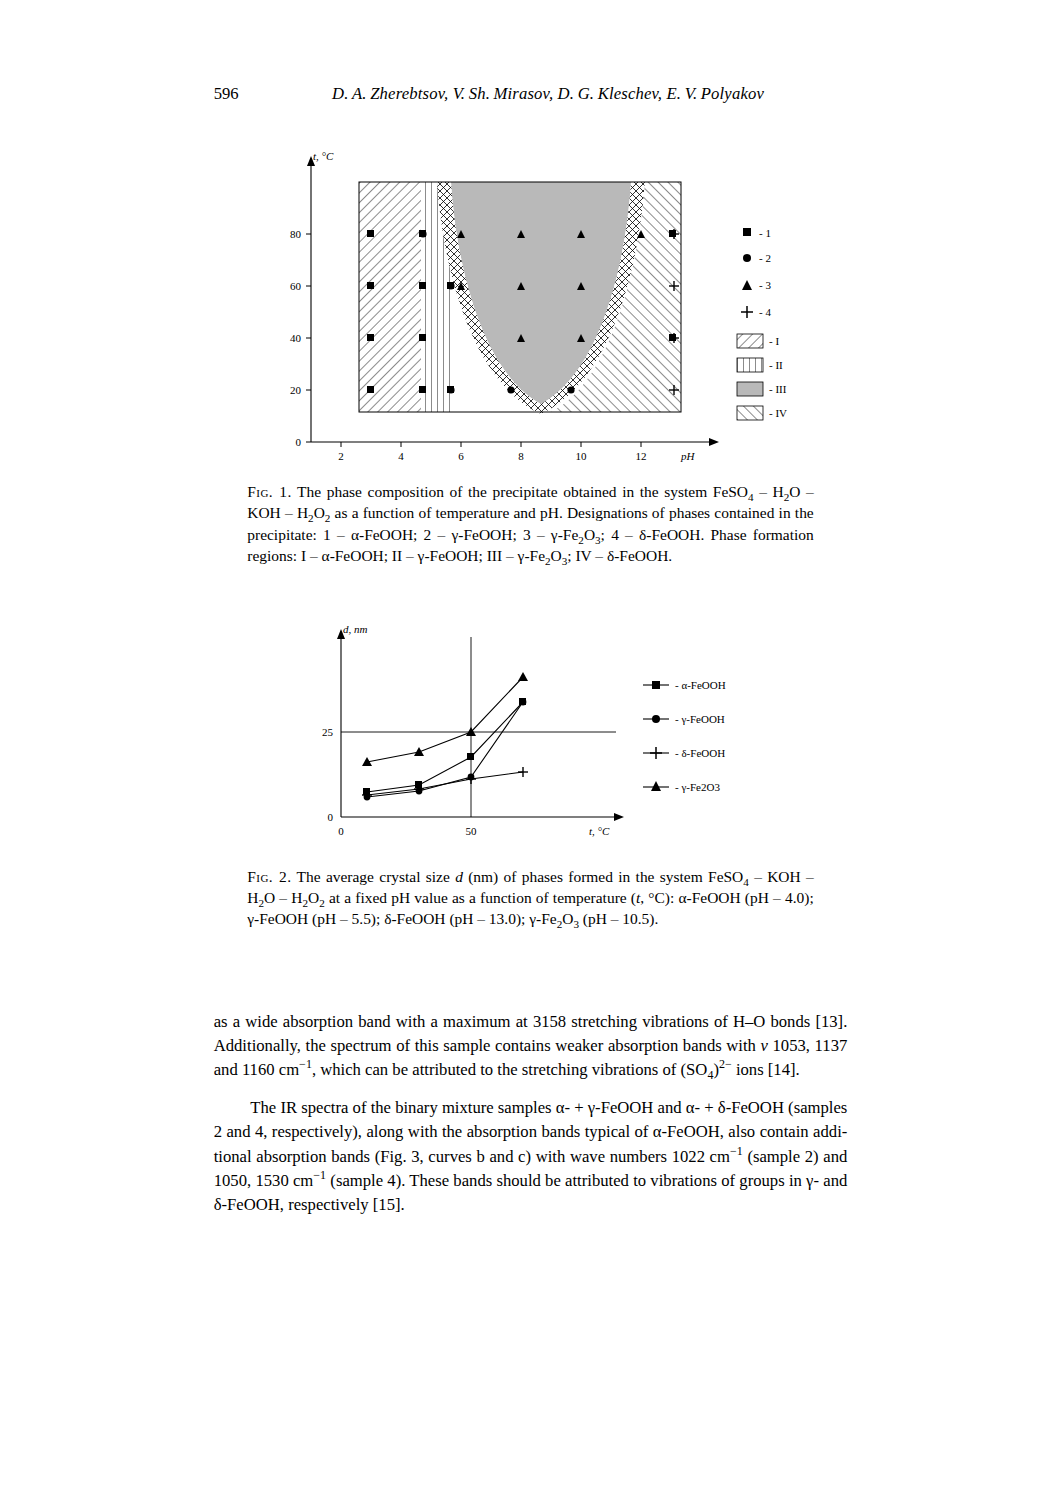596 D. A. Zherebtsov, V. Sh. Mirasov, D. G. Kleschev, E. V. Polyakov
0 20 40 60 80 t, °C 2 4 6 8 10 12 pH - 1 - 2 - 3 - 4 - I - II - III - IV
Fig. 1. The phase composition of the precipitate obtained in the system FeSO4 – H2O – KOH – H2O2 as a function of temperature and pH. Designations of phases contained in the precipitate: 1 – α-FeOOH; 2 – γ-FeOOH; 3 – γ-Fe2O3; 4 – δ-FeOOH. Phase formation regions: I – α-FeOOH; II – γ-FeOOH; III – γ-Fe2O3; IV – δ-FeOOH.
0 25 d, nm 0 50 t, °C - α-FeOOH - γ-FeOOH - δ-FeOOH - γ-Fe2O3
Fig. 2. The average crystal size d (nm) of phases formed in the system FeSO4 – KOH – H2O – H2O2 at a fixed pH value as a function of temperature (t, °C): α-FeOOH (pH – 4.0); γ-FeOOH (pH – 5.5); δ-FeOOH (pH – 13.0); γ-Fe2O3 (pH – 10.5).
as a wide absorption band with a maximum at 3158 stretching vibrations of H–O bonds [13]. Additionally, the spectrum of this sample contains weaker absorption bands with ν 1053, 1137 and 1160 cm−1, which can be attributed to the stretching vibrations of (SO4)2− ions [14].
The IR spectra of the binary mixture samples α- + γ-FeOOH and α- + δ-FeOOH (samples 2 and 4, respectively), along with the absorption bands typical of α-FeOOH, also contain additional absorption bands (Fig. 3, curves b and c) with wave numbers 1022 cm−1 (sample 2) and 1050, 1530 cm−1 (sample 4). These bands should be attributed to vibrations of groups in γ- and δ-FeOOH, respectively [15].